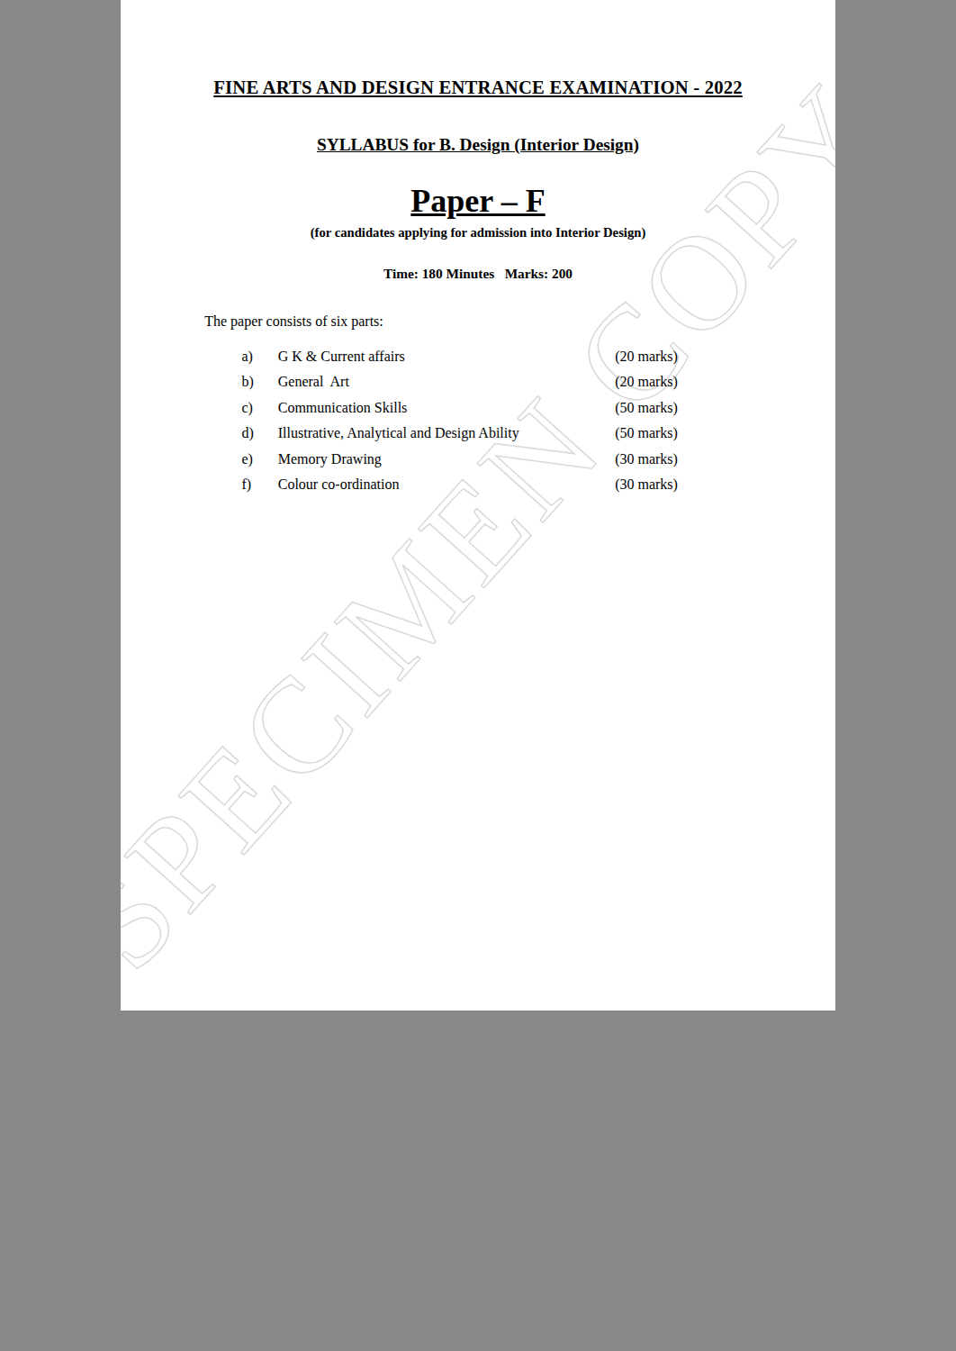SPECIMEN COPY
FINE ARTS AND DESIGN ENTRANCE EXAMINATION - 2022
SYLLABUS for B. Design (Interior Design)
Paper – F
(for candidates applying for admission into Interior Design)
Time: 180 Minutes Marks: 200
The paper consists of six parts:
| a) | G K & Current affairs | (20 marks) |
| b) | General Art | (20 marks) |
| c) | Communication Skills | (50 marks) |
| d) | Illustrative, Analytical and Design Ability | (50 marks) |
| e) | Memory Drawing | (30 marks) |
| f) | Colour co-ordination | (30 marks) |